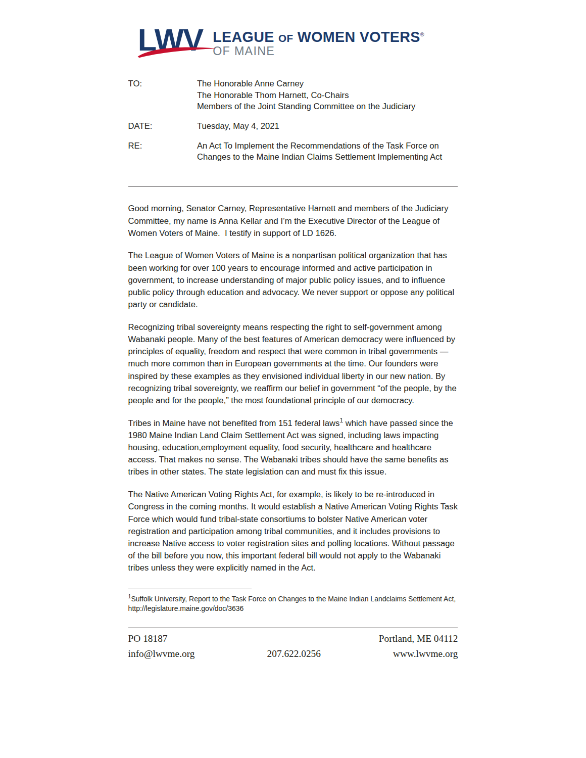LWV
LEAGUE OF WOMEN VOTERS®
OF MAINE
| TO: | The Honorable Anne Carney The Honorable Thom Harnett, Co-Chairs Members of the Joint Standing Committee on the Judiciary |
| DATE: | Tuesday, May 4, 2021 |
| RE: | An Act To Implement the Recommendations of the Task Force on Changes to the Maine Indian Claims Settlement Implementing Act |
Good morning, Senator Carney, Representative Harnett and members of the Judiciary Committee, my name is Anna Kellar and I’m the Executive Director of the League of Women Voters of Maine. I testify in support of LD 1626.
The League of Women Voters of Maine is a nonpartisan political organization that has been working for over 100 years to encourage informed and active participation in government, to increase understanding of major public policy issues, and to influence public policy through education and advocacy. We never support or oppose any political party or candidate.
Recognizing tribal sovereignty means respecting the right to self-government among Wabanaki people. Many of the best features of American democracy were influenced by principles of equality, freedom and respect that were common in tribal governments — much more common than in European governments at the time. Our founders were inspired by these examples as they envisioned individual liberty in our new nation. By recognizing tribal sovereignty, we reaffirm our belief in government “of the people, by the people and for the people,” the most foundational principle of our democracy.
Tribes in Maine have not benefited from 151 federal laws1 which have passed since the 1980 Maine Indian Land Claim Settlement Act was signed, including laws impacting housing, education,employment equality, food security, healthcare and healthcare access. That makes no sense. The Wabanaki tribes should have the same benefits as tribes in other states. The state legislation can and must fix this issue.
The Native American Voting Rights Act, for example, is likely to be re-introduced in Congress in the coming months. It would establish a Native American Voting Rights Task Force which would fund tribal-state consortiums to bolster Native American voter registration and participation among tribal communities, and it includes provisions to increase Native access to voter registration sites and polling locations. Without passage of the bill before you now, this important federal bill would not apply to the Wabanaki tribes unless they were explicitly named in the Act.
1Suffolk University, Report to the Task Force on Changes to the Maine Indian Landclaims Settlement Act, http://legislature.maine.gov/doc/3636
PO 18187
Portland, ME 04112
info@lwvme.org
207.622.0256
www.lwvme.org